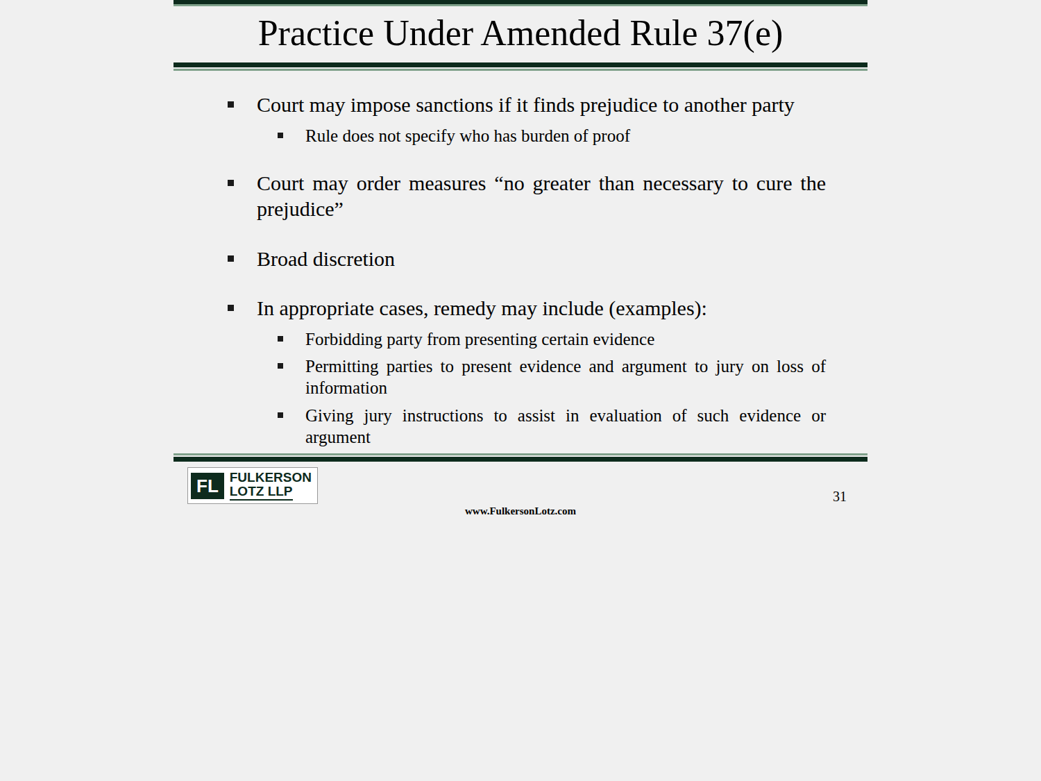Practice Under Amended Rule 37(e)
Court may impose sanctions if it finds prejudice to another party
Rule does not specify who has burden of proof
Court may order measures “no greater than necessary to cure the prejudice”
Broad discretion
In appropriate cases, remedy may include (examples):
Forbidding party from presenting certain evidence
Permitting parties to present evidence and argument to jury on loss of information
Giving jury instructions to assist in evaluation of such evidence or argument
FL
FULKERSON
LOTZ LLP
www.FulkersonLotz.com
31